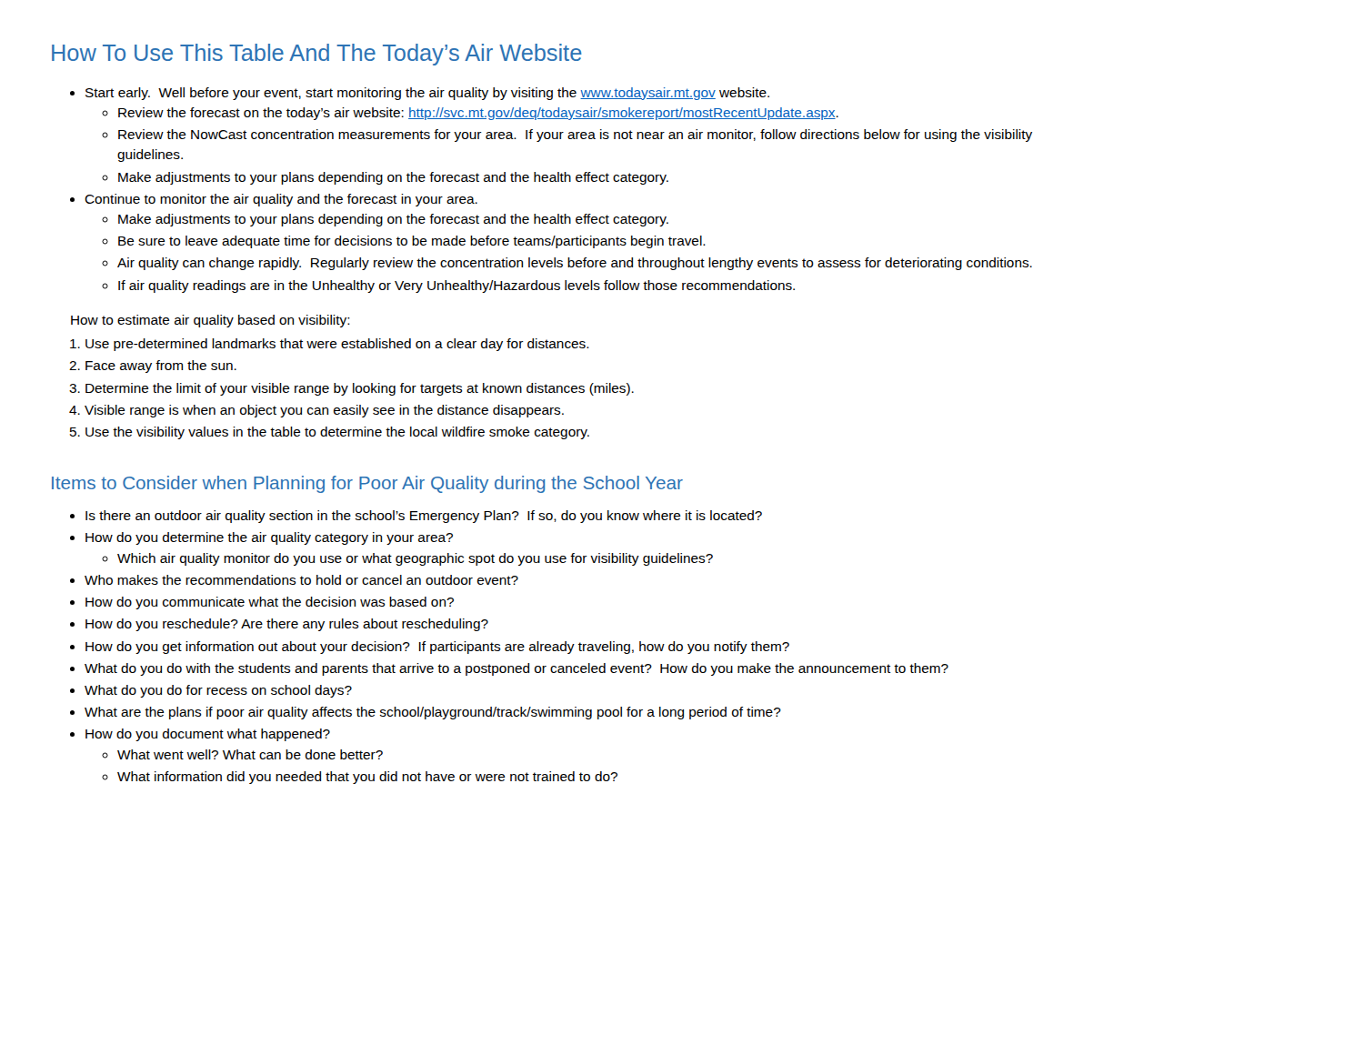How To Use This Table And The Today’s Air Website
Start early. Well before your event, start monitoring the air quality by visiting the www.todaysair.mt.gov website.
Review the forecast on the today’s air website: http://svc.mt.gov/deq/todaysair/smokereport/mostRecentUpdate.aspx.
Review the NowCast concentration measurements for your area. If your area is not near an air monitor, follow directions below for using the visibility guidelines.
Make adjustments to your plans depending on the forecast and the health effect category.
Continue to monitor the air quality and the forecast in your area.
Make adjustments to your plans depending on the forecast and the health effect category.
Be sure to leave adequate time for decisions to be made before teams/participants begin travel.
Air quality can change rapidly. Regularly review the concentration levels before and throughout lengthy events to assess for deteriorating conditions.
If air quality readings are in the Unhealthy or Very Unhealthy/Hazardous levels follow those recommendations.
How to estimate air quality based on visibility:
Use pre-determined landmarks that were established on a clear day for distances.
Face away from the sun.
Determine the limit of your visible range by looking for targets at known distances (miles).
Visible range is when an object you can easily see in the distance disappears.
Use the visibility values in the table to determine the local wildfire smoke category.
Items to Consider when Planning for Poor Air Quality during the School Year
Is there an outdoor air quality section in the school’s Emergency Plan? If so, do you know where it is located?
How do you determine the air quality category in your area?
Which air quality monitor do you use or what geographic spot do you use for visibility guidelines?
Who makes the recommendations to hold or cancel an outdoor event?
How do you communicate what the decision was based on?
How do you reschedule? Are there any rules about rescheduling?
How do you get information out about your decision? If participants are already traveling, how do you notify them?
What do you do with the students and parents that arrive to a postponed or canceled event? How do you make the announcement to them?
What do you do for recess on school days?
What are the plans if poor air quality affects the school/playground/track/swimming pool for a long period of time?
How do you document what happened?
What went well? What can be done better?
What information did you needed that you did not have or were not trained to do?